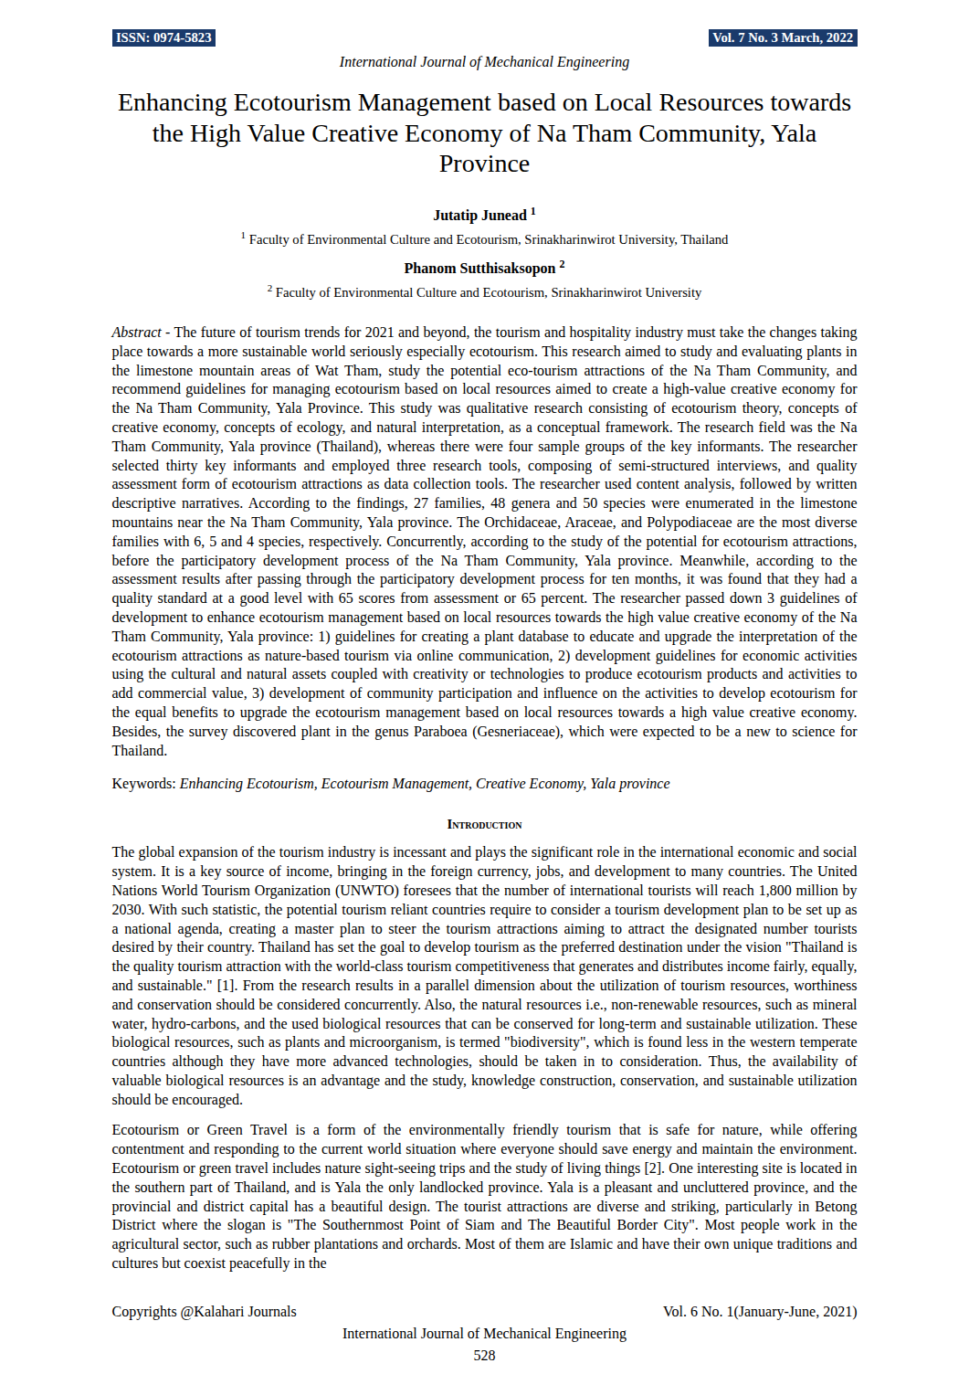ISSN: 0974-5823 Vol. 7 No. 3 March, 2022
International Journal of Mechanical Engineering
Enhancing Ecotourism Management based on Local Resources towards the High Value Creative Economy of Na Tham Community, Yala Province
Jutatip Junead 1
1 Faculty of Environmental Culture and Ecotourism, Srinakharinwirot University, Thailand
Phanom Sutthisaksopon 2
2 Faculty of Environmental Culture and Ecotourism, Srinakharinwirot University
Abstract - The future of tourism trends for 2021 and beyond, the tourism and hospitality industry must take the changes taking place towards a more sustainable world seriously especially ecotourism. This research aimed to study and evaluating plants in the limestone mountain areas of Wat Tham, study the potential eco-tourism attractions of the Na Tham Community, and recommend guidelines for managing ecotourism based on local resources aimed to create a high-value creative economy for the Na Tham Community, Yala Province. This study was qualitative research consisting of ecotourism theory, concepts of creative economy, concepts of ecology, and natural interpretation, as a conceptual framework. The research field was the Na Tham Community, Yala province (Thailand), whereas there were four sample groups of the key informants. The researcher selected thirty key informants and employed three research tools, composing of semi-structured interviews, and quality assessment form of ecotourism attractions as data collection tools. The researcher used content analysis, followed by written descriptive narratives. According to the findings, 27 families, 48 genera and 50 species were enumerated in the limestone mountains near the Na Tham Community, Yala province. The Orchidaceae, Araceae, and Polypodiaceae are the most diverse families with 6, 5 and 4 species, respectively. Concurrently, according to the study of the potential for ecotourism attractions, before the participatory development process of the Na Tham Community, Yala province. Meanwhile, according to the assessment results after passing through the participatory development process for ten months, it was found that they had a quality standard at a good level with 65 scores from assessment or 65 percent. The researcher passed down 3 guidelines of development to enhance ecotourism management based on local resources towards the high value creative economy of the Na Tham Community, Yala province: 1) guidelines for creating a plant database to educate and upgrade the interpretation of the ecotourism attractions as nature-based tourism via online communication, 2) development guidelines for economic activities using the cultural and natural assets coupled with creativity or technologies to produce ecotourism products and activities to add commercial value, 3) development of community participation and influence on the activities to develop ecotourism for the equal benefits to upgrade the ecotourism management based on local resources towards a high value creative economy. Besides, the survey discovered plant in the genus Paraboea (Gesneriaceae), which were expected to be a new to science for Thailand.
Keywords: Enhancing Ecotourism, Ecotourism Management, Creative Economy, Yala province
Introduction
The global expansion of the tourism industry is incessant and plays the significant role in the international economic and social system. It is a key source of income, bringing in the foreign currency, jobs, and development to many countries. The United Nations World Tourism Organization (UNWTO) foresees that the number of international tourists will reach 1,800 million by 2030. With such statistic, the potential tourism reliant countries require to consider a tourism development plan to be set up as a national agenda, creating a master plan to steer the tourism attractions aiming to attract the designated number tourists desired by their country. Thailand has set the goal to develop tourism as the preferred destination under the vision "Thailand is the quality tourism attraction with the world-class tourism competitiveness that generates and distributes income fairly, equally, and sustainable." [1]. From the research results in a parallel dimension about the utilization of tourism resources, worthiness and conservation should be considered concurrently. Also, the natural resources i.e., non-renewable resources, such as mineral water, hydro-carbons, and the used biological resources that can be conserved for long-term and sustainable utilization. These biological resources, such as plants and microorganism, is termed "biodiversity", which is found less in the western temperate countries although they have more advanced technologies, should be taken in to consideration. Thus, the availability of valuable biological resources is an advantage and the study, knowledge construction, conservation, and sustainable utilization should be encouraged.
Ecotourism or Green Travel is a form of the environmentally friendly tourism that is safe for nature, while offering contentment and responding to the current world situation where everyone should save energy and maintain the environment. Ecotourism or green travel includes nature sight-seeing trips and the study of living things [2]. One interesting site is located in the southern part of Thailand, and is Yala the only landlocked province. Yala is a pleasant and uncluttered province, and the provincial and district capital has a beautiful design. The tourist attractions are diverse and striking, particularly in Betong District where the slogan is "The Southernmost Point of Siam and The Beautiful Border City". Most people work in the agricultural sector, such as rubber plantations and orchards. Most of them are Islamic and have their own unique traditions and cultures but coexist peacefully in the
Copyrights @Kalahari Journals Vol. 6 No. 1(January-June, 2021)
International Journal of Mechanical Engineering
528